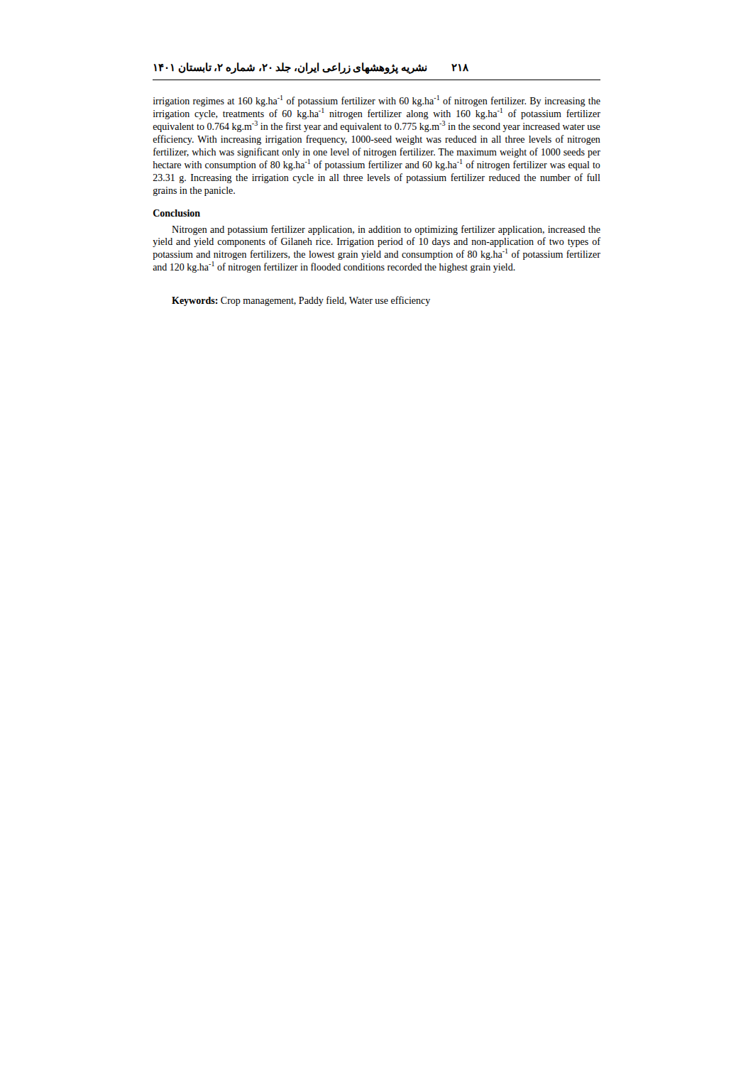۲۱۸ نشریه پژوهشهای زراعی ایران، جلد ۲۰، شماره ۲، تابستان ۱۴۰۱
irrigation regimes at 160 kg.ha-1 of potassium fertilizer with 60 kg.ha-1 of nitrogen fertilizer. By increasing the irrigation cycle, treatments of 60 kg.ha-1 nitrogen fertilizer along with 160 kg.ha-1 of potassium fertilizer equivalent to 0.764 kg.m-3 in the first year and equivalent to 0.775 kg.m-3 in the second year increased water use efficiency. With increasing irrigation frequency, 1000-seed weight was reduced in all three levels of nitrogen fertilizer, which was significant only in one level of nitrogen fertilizer. The maximum weight of 1000 seeds per hectare with consumption of 80 kg.ha-1 of potassium fertilizer and 60 kg.ha-1 of nitrogen fertilizer was equal to 23.31 g. Increasing the irrigation cycle in all three levels of potassium fertilizer reduced the number of full grains in the panicle.
Conclusion
Nitrogen and potassium fertilizer application, in addition to optimizing fertilizer application, increased the yield and yield components of Gilaneh rice. Irrigation period of 10 days and non-application of two types of potassium and nitrogen fertilizers, the lowest grain yield and consumption of 80 kg.ha-1 of potassium fertilizer and 120 kg.ha-1 of nitrogen fertilizer in flooded conditions recorded the highest grain yield.
Keywords: Crop management, Paddy field, Water use efficiency